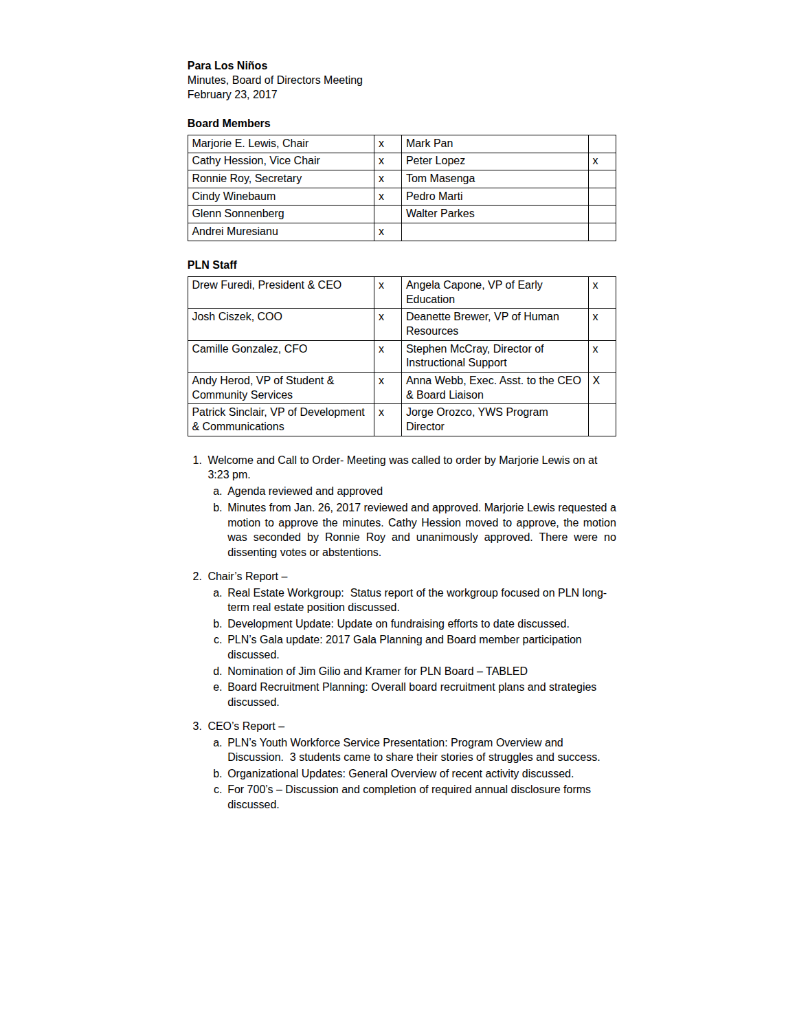Para Los Niños
Minutes, Board of Directors Meeting
February 23, 2017
Board Members
| Marjorie E. Lewis, Chair | x | Mark Pan | |
| Cathy Hession, Vice Chair | x | Peter Lopez | x |
| Ronnie Roy, Secretary | x | Tom Masenga | |
| Cindy Winebaum | x | Pedro Marti | |
| Glenn Sonnenberg | | Walter Parkes | |
| Andrei Muresianu | x | | |
PLN Staff
| Drew Furedi, President & CEO | x | Angela Capone, VP of Early Education | x |
| Josh Ciszek, COO | x | Deanette Brewer, VP of Human Resources | x |
| Camille Gonzalez, CFO | x | Stephen McCray, Director of Instructional Support | x |
| Andy Herod, VP of Student & Community Services | x | Anna Webb, Exec. Asst. to the CEO & Board Liaison | X |
| Patrick Sinclair, VP of Development & Communications | x | Jorge Orozco, YWS Program Director | |
Welcome and Call to Order- Meeting was called to order by Marjorie Lewis on at 3:23 pm.
Agenda reviewed and approved
Minutes from Jan. 26, 2017 reviewed and approved. Marjorie Lewis requested a motion to approve the minutes. Cathy Hession moved to approve, the motion was seconded by Ronnie Roy and unanimously approved. There were no dissenting votes or abstentions.
Chair’s Report –
Real Estate Workgroup: Status report of the workgroup focused on PLN long-term real estate position discussed.
Development Update: Update on fundraising efforts to date discussed.
PLN’s Gala update: 2017 Gala Planning and Board member participation discussed.
Nomination of Jim Gilio and Kramer for PLN Board – TABLED
Board Recruitment Planning: Overall board recruitment plans and strategies discussed.
CEO’s Report –
PLN’s Youth Workforce Service Presentation: Program Overview and Discussion. 3 students came to share their stories of struggles and success.
Organizational Updates: General Overview of recent activity discussed.
For 700’s – Discussion and completion of required annual disclosure forms discussed.